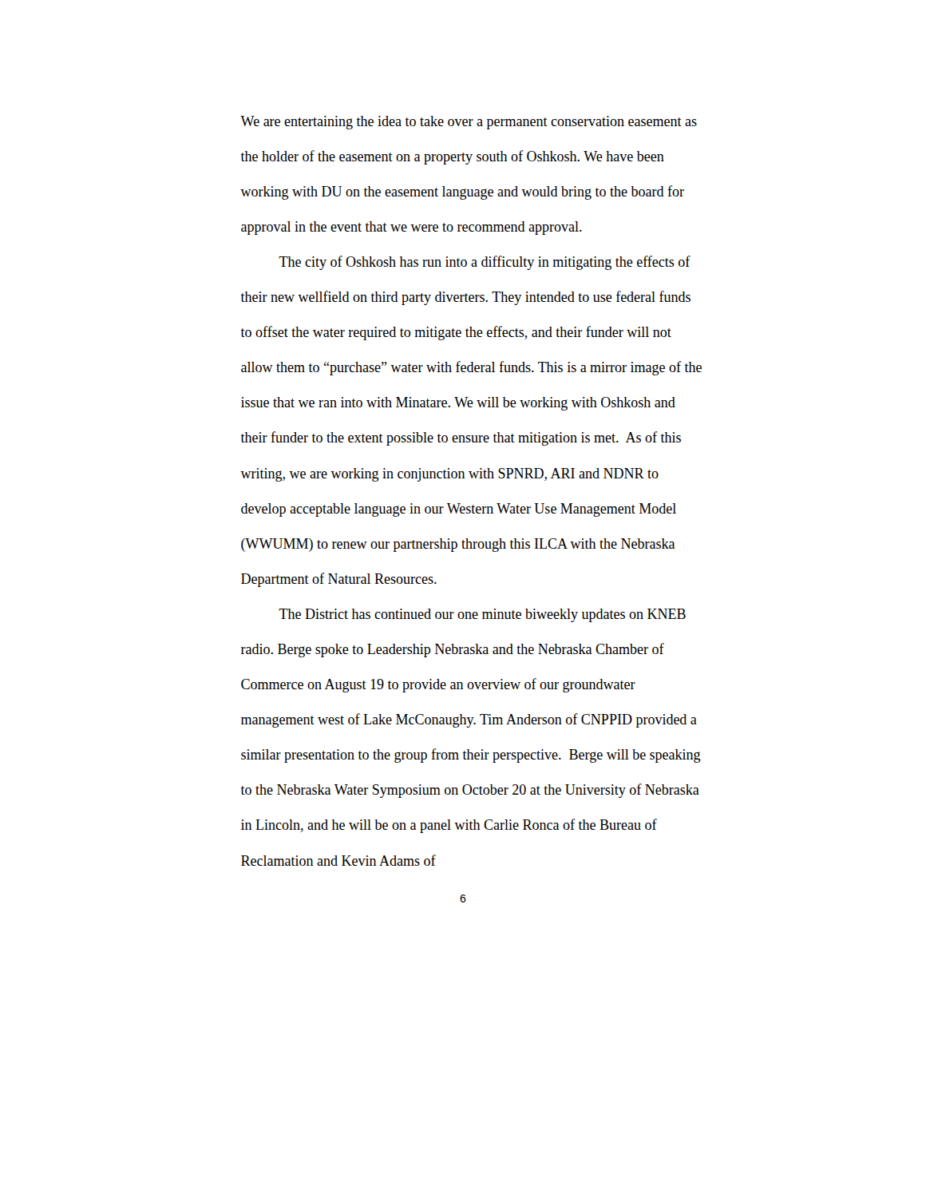We are entertaining the idea to take over a permanent conservation easement as the holder of the easement on a property south of Oshkosh. We have been working with DU on the easement language and would bring to the board for approval in the event that we were to recommend approval.
The city of Oshkosh has run into a difficulty in mitigating the effects of their new wellfield on third party diverters. They intended to use federal funds to offset the water required to mitigate the effects, and their funder will not allow them to “purchase” water with federal funds. This is a mirror image of the issue that we ran into with Minatare. We will be working with Oshkosh and their funder to the extent possible to ensure that mitigation is met. As of this writing, we are working in conjunction with SPNRD, ARI and NDNR to develop acceptable language in our Western Water Use Management Model (WWUMM) to renew our partnership through this ILCA with the Nebraska Department of Natural Resources.
The District has continued our one minute biweekly updates on KNEB radio. Berge spoke to Leadership Nebraska and the Nebraska Chamber of Commerce on August 19 to provide an overview of our groundwater management west of Lake McConaughy. Tim Anderson of CNPPID provided a similar presentation to the group from their perspective. Berge will be speaking to the Nebraska Water Symposium on October 20 at the University of Nebraska in Lincoln, and he will be on a panel with Carlie Ronca of the Bureau of Reclamation and Kevin Adams of
6